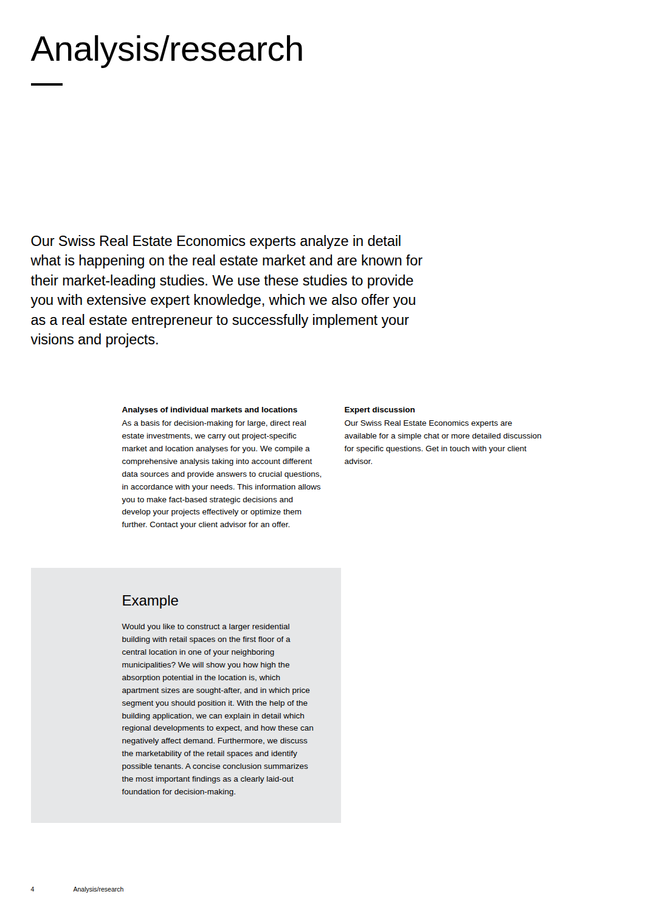Analysis/research
Our Swiss Real Estate Economics experts analyze in detail what is happening on the real estate market and are known for their market-leading studies. We use these studies to provide you with extensive expert knowledge, which we also offer you as a real estate entrepreneur to successfully implement your visions and projects.
Analyses of individual markets and locations
As a basis for decision-making for large, direct real estate investments, we carry out project-specific market and location analyses for you. We compile a comprehensive analysis taking into account different data sources and provide answers to crucial questions, in accordance with your needs. This information allows you to make fact-based strategic decisions and develop your projects effectively or optimize them further. Contact your client advisor for an offer.
Expert discussion
Our Swiss Real Estate Economics experts are available for a simple chat or more detailed discussion for specific questions. Get in touch with your client advisor.
Example
Would you like to construct a larger residential building with retail spaces on the first floor of a central location in one of your neighboring municipalities? We will show you how high the absorption potential in the location is, which apartment sizes are sought-after, and in which price segment you should position it. With the help of the building application, we can explain in detail which regional developments to expect, and how these can negatively affect demand. Furthermore, we discuss the marketability of the retail spaces and identify possible tenants. A concise conclusion summarizes the most important findings as a clearly laid-out foundation for decision-making.
4 Analysis/research